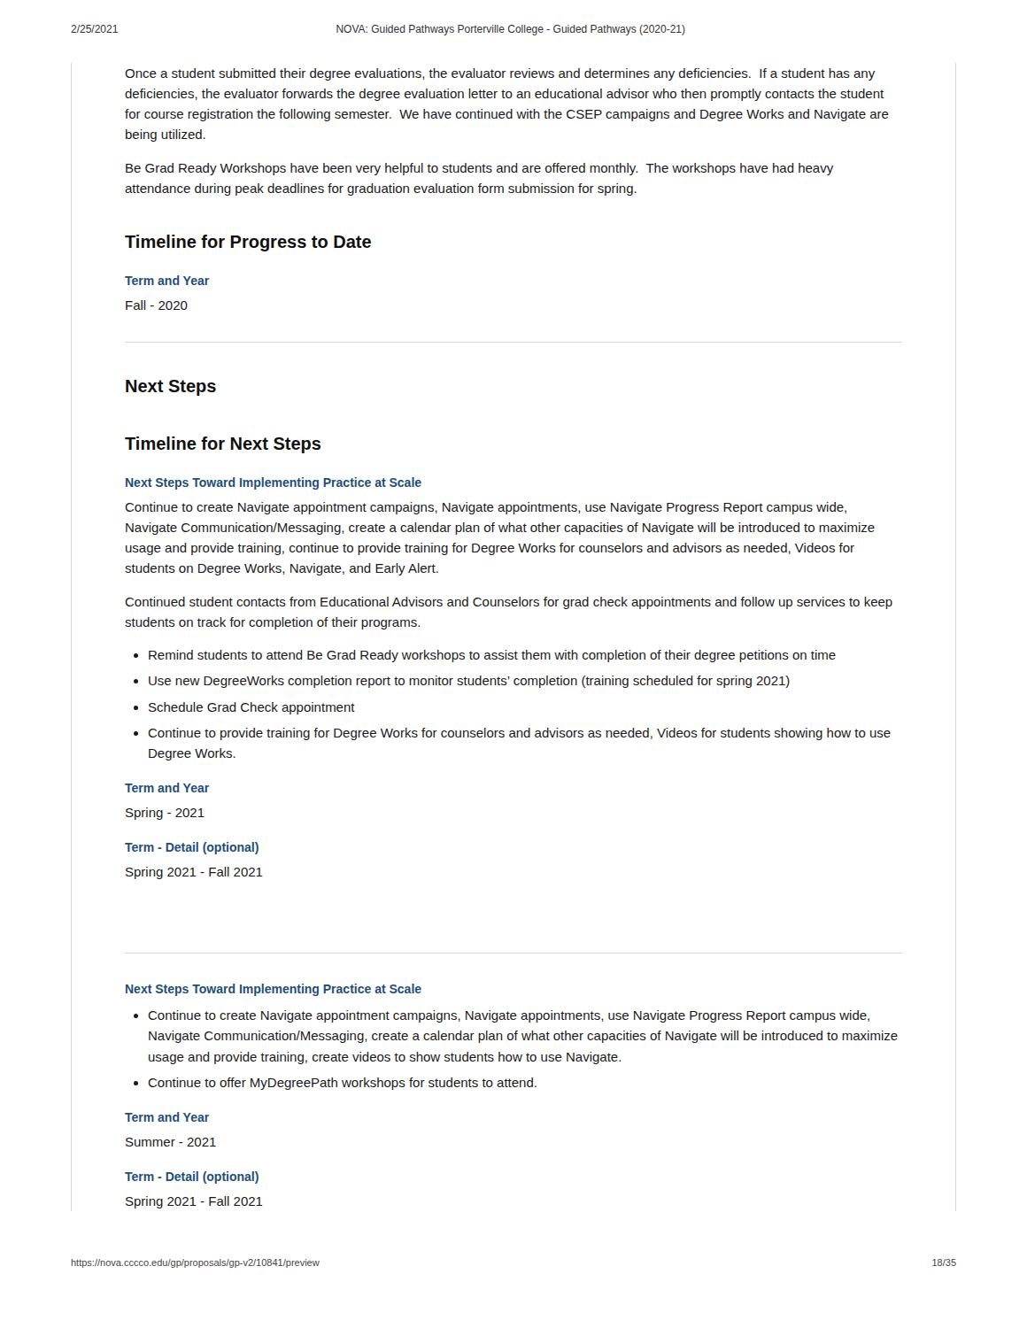2/25/2021
NOVA: Guided Pathways Porterville College - Guided Pathways (2020-21)
Once a student submitted their degree evaluations, the evaluator reviews and determines any deficiencies. If a student has any deficiencies, the evaluator forwards the degree evaluation letter to an educational advisor who then promptly contacts the student for course registration the following semester. We have continued with the CSEP campaigns and Degree Works and Navigate are being utilized.
Be Grad Ready Workshops have been very helpful to students and are offered monthly. The workshops have had heavy attendance during peak deadlines for graduation evaluation form submission for spring.
Timeline for Progress to Date
Term and Year
Fall - 2020
Next Steps
Timeline for Next Steps
Next Steps Toward Implementing Practice at Scale
Continue to create Navigate appointment campaigns, Navigate appointments, use Navigate Progress Report campus wide, Navigate Communication/Messaging, create a calendar plan of what other capacities of Navigate will be introduced to maximize usage and provide training, continue to provide training for Degree Works for counselors and advisors as needed, Videos for students on Degree Works, Navigate, and Early Alert.
Continued student contacts from Educational Advisors and Counselors for grad check appointments and follow up services to keep students on track for completion of their programs.
Remind students to attend Be Grad Ready workshops to assist them with completion of their degree petitions on time
Use new DegreeWorks completion report to monitor students’ completion (training scheduled for spring 2021)
Schedule Grad Check appointment
Continue to provide training for Degree Works for counselors and advisors as needed, Videos for students showing how to use Degree Works.
Term and Year
Spring - 2021
Term - Detail (optional)
Spring 2021 - Fall 2021
Next Steps Toward Implementing Practice at Scale
Continue to create Navigate appointment campaigns, Navigate appointments, use Navigate Progress Report campus wide, Navigate Communication/Messaging, create a calendar plan of what other capacities of Navigate will be introduced to maximize usage and provide training, create videos to show students how to use Navigate.
Continue to offer MyDegreePath workshops for students to attend.
Term and Year
Summer - 2021
Term - Detail (optional)
Spring 2021 - Fall 2021
https://nova.cccco.edu/gp/proposals/gp-v2/10841/preview
18/35